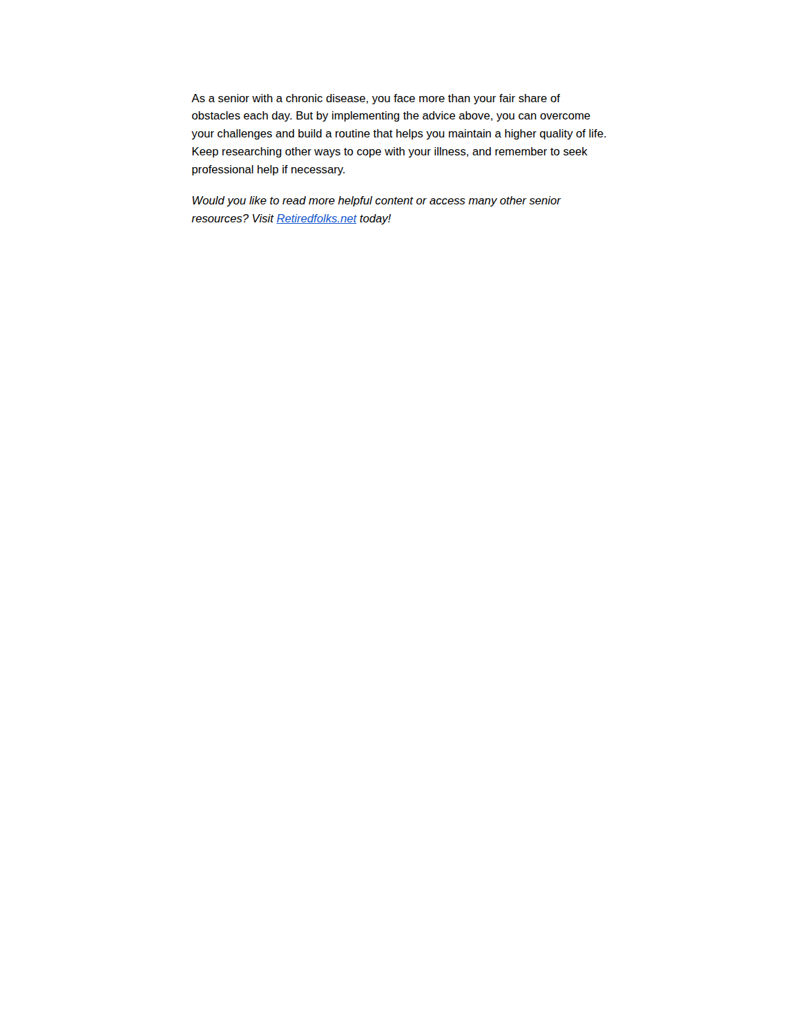As a senior with a chronic disease, you face more than your fair share of obstacles each day. But by implementing the advice above, you can overcome your challenges and build a routine that helps you maintain a higher quality of life. Keep researching other ways to cope with your illness, and remember to seek professional help if necessary.
Would you like to read more helpful content or access many other senior resources? Visit Retiredfolks.net today!